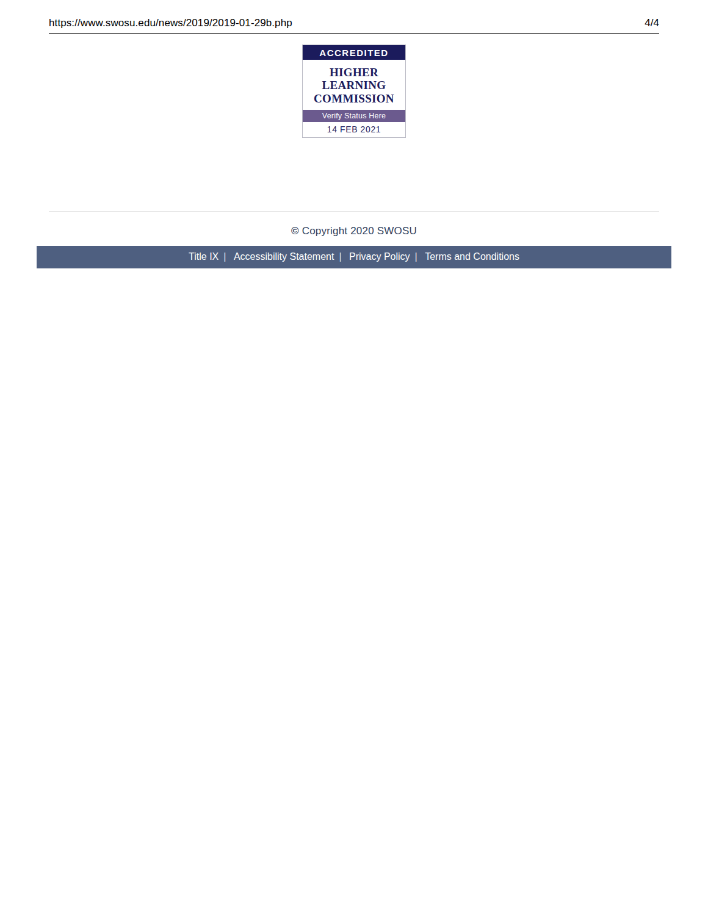https://www.swosu.edu/news/2019/2019-01-29b.php
4/4
Accredited
Higher Learning Commission
Verify Status Here
14 FEB 2021
© Copyright 2020 SWOSU
Title IX| Accessibility Statement| Privacy Policy| Terms and Conditions